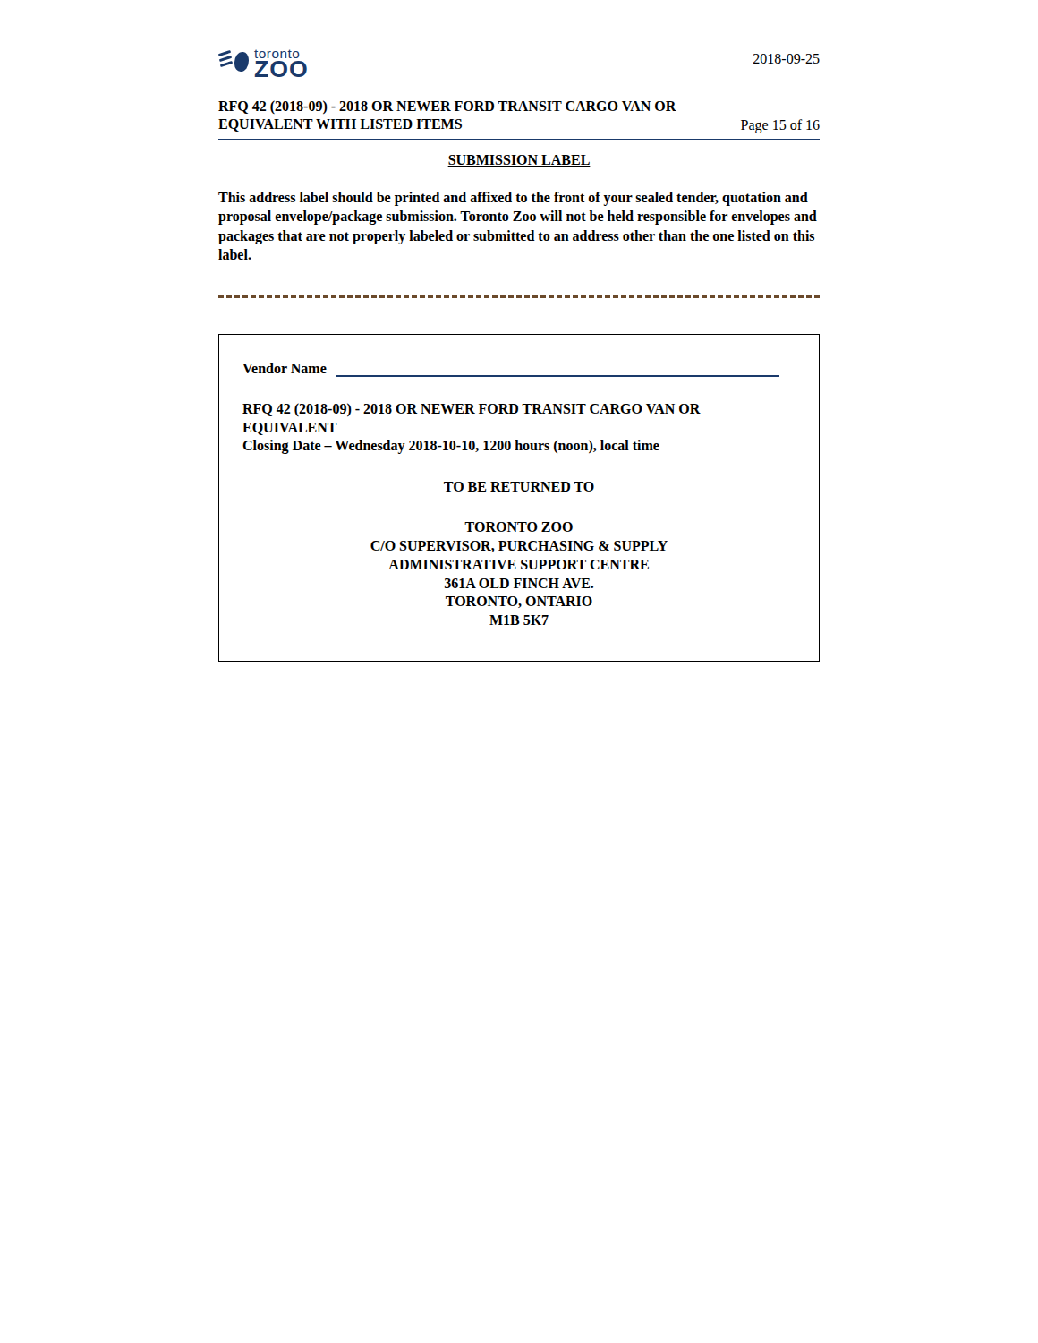toronto ZOO
2018-09-25
RFQ 42 (2018-09) - 2018 OR NEWER FORD TRANSIT CARGO VAN OR EQUIVALENT WITH LISTED ITEMS
Page 15 of 16
SUBMISSION LABEL
This address label should be printed and affixed to the front of your sealed tender, quotation and proposal envelope/package submission. Toronto Zoo will not be held responsible for envelopes and packages that are not properly labeled or submitted to an address other than the one listed on this label.
Vendor Name
RFQ 42 (2018-09) - 2018 OR NEWER FORD TRANSIT CARGO VAN OR EQUIVALENT
Closing Date – Wednesday 2018-10-10, 1200 hours (noon), local time
TO BE RETURNED TO
TORONTO ZOO
C/O SUPERVISOR, PURCHASING & SUPPLY
ADMINISTRATIVE SUPPORT CENTRE
361A OLD FINCH AVE.
TORONTO, ONTARIO
M1B 5K7